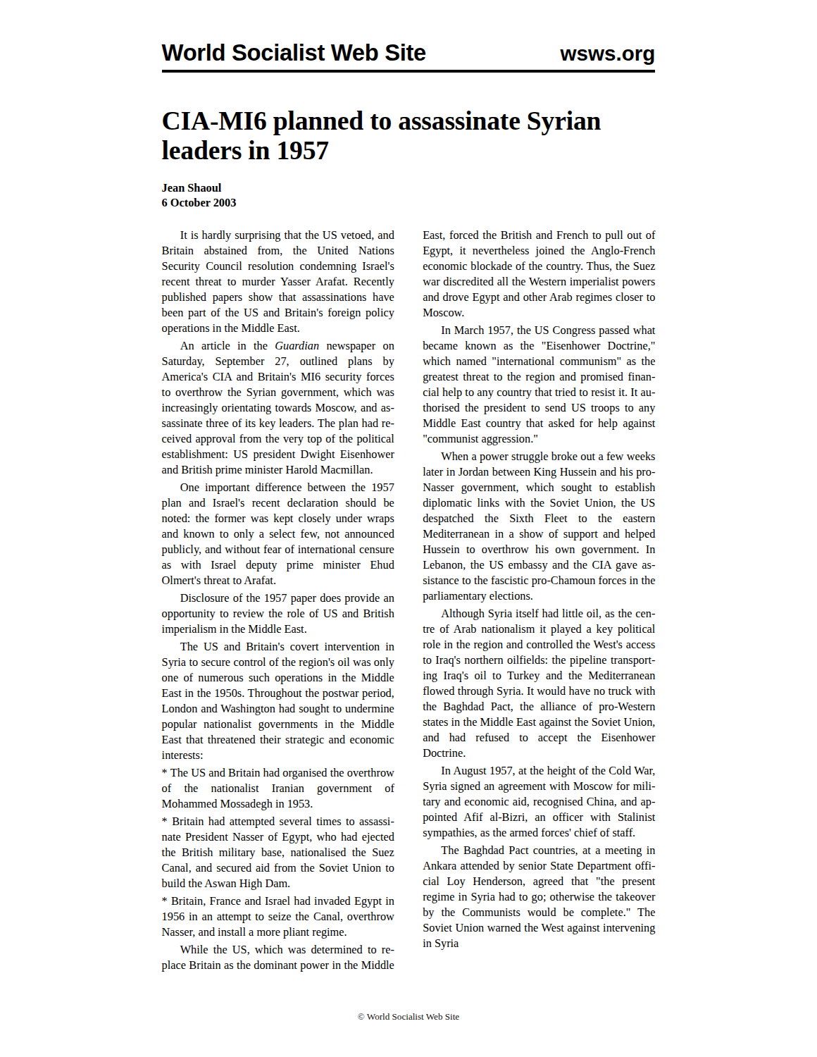World Socialist Web Site
wsws.org
CIA-MI6 planned to assassinate Syrian leaders in 1957
Jean Shaoul 6 October 2003
It is hardly surprising that the US vetoed, and Britain abstained from, the United Nations Security Council resolution condemning Israel's recent threat to murder Yasser Arafat. Recently published papers show that assassinations have been part of the US and Britain's foreign policy operations in the Middle East.
An article in the Guardian newspaper on Saturday, September 27, outlined plans by America's CIA and Britain's MI6 security forces to overthrow the Syrian government, which was increasingly orientating towards Moscow, and assassinate three of its key leaders. The plan had received approval from the very top of the political establishment: US president Dwight Eisenhower and British prime minister Harold Macmillan.
One important difference between the 1957 plan and Israel's recent declaration should be noted: the former was kept closely under wraps and known to only a select few, not announced publicly, and without fear of international censure as with Israel deputy prime minister Ehud Olmert's threat to Arafat.
Disclosure of the 1957 paper does provide an opportunity to review the role of US and British imperialism in the Middle East.
The US and Britain's covert intervention in Syria to secure control of the region's oil was only one of numerous such operations in the Middle East in the 1950s. Throughout the postwar period, London and Washington had sought to undermine popular nationalist governments in the Middle East that threatened their strategic and economic interests:
* The US and Britain had organised the overthrow of the nationalist Iranian government of Mohammed Mossadegh in 1953.
* Britain had attempted several times to assassinate President Nasser of Egypt, who had ejected the British military base, nationalised the Suez Canal, and secured aid from the Soviet Union to build the Aswan High Dam.
* Britain, France and Israel had invaded Egypt in 1956 in an attempt to seize the Canal, overthrow Nasser, and install a more pliant regime.
While the US, which was determined to replace Britain as the dominant power in the Middle East, forced the British and French to pull out of Egypt, it nevertheless joined the Anglo-French economic blockade of the country. Thus, the Suez war discredited all the Western imperialist powers and drove Egypt and other Arab regimes closer to Moscow.
In March 1957, the US Congress passed what became known as the "Eisenhower Doctrine," which named "international communism" as the greatest threat to the region and promised financial help to any country that tried to resist it. It authorised the president to send US troops to any Middle East country that asked for help against "communist aggression."
When a power struggle broke out a few weeks later in Jordan between King Hussein and his pro-Nasser government, which sought to establish diplomatic links with the Soviet Union, the US despatched the Sixth Fleet to the eastern Mediterranean in a show of support and helped Hussein to overthrow his own government. In Lebanon, the US embassy and the CIA gave assistance to the fascistic pro-Chamoun forces in the parliamentary elections.
Although Syria itself had little oil, as the centre of Arab nationalism it played a key political role in the region and controlled the West's access to Iraq's northern oilfields: the pipeline transporting Iraq's oil to Turkey and the Mediterranean flowed through Syria. It would have no truck with the Baghdad Pact, the alliance of pro-Western states in the Middle East against the Soviet Union, and had refused to accept the Eisenhower Doctrine.
In August 1957, at the height of the Cold War, Syria signed an agreement with Moscow for military and economic aid, recognised China, and appointed Afif al-Bizri, an officer with Stalinist sympathies, as the armed forces' chief of staff.
The Baghdad Pact countries, at a meeting in Ankara attended by senior State Department official Loy Henderson, agreed that "the present regime in Syria had to go; otherwise the takeover by the Communists would be complete." The Soviet Union warned the West against intervening in Syria
© World Socialist Web Site